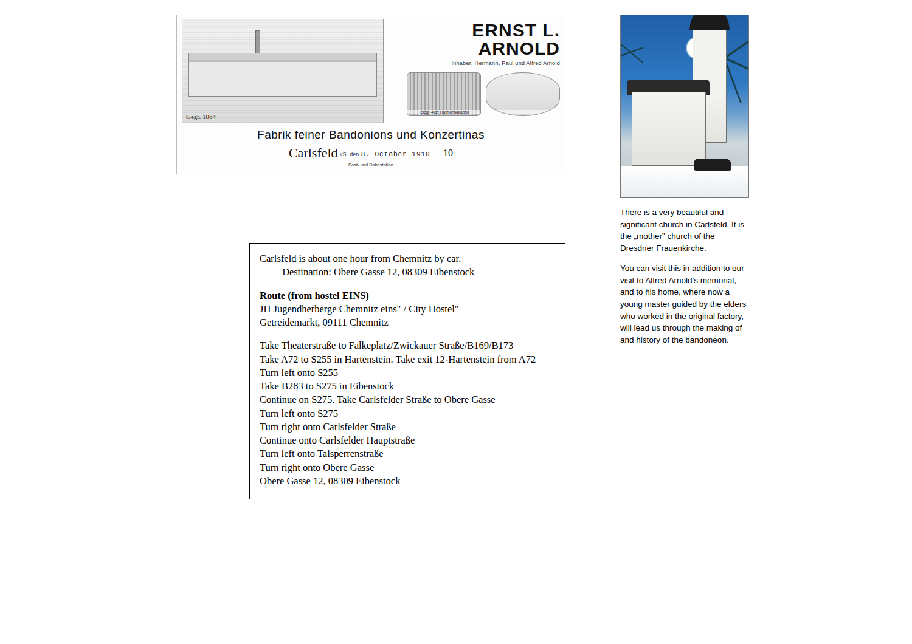ERNST L. ARNOLD
Inhaber: Hermann, Paul und Alfred Arnold
Telegr.-Adr: Harmonikafabrik
Fabrik feiner Bandonions und Konzertinas
Carlsfeld i/S. den 8. October 1910 10
Post- und Bahnstation
There is a very beautiful and significant church in Carlsfeld. It is the „mother" church of the Dresdner Frauenkirche.
You can visit this in addition to our visit to Alfred Arnold’s memorial, and to his home, where now a young master guided by the elders who worked in the original factory, will lead us through the making of and history of the bandoneon.
Carlsfeld is about one hour from Chemnitz by car.
—— Destination: Obere Gasse 12, 08309 Eibenstock
Route (from hostel EINS)
JH Jugendherberge Chemnitz eins" / City Hostel"
Getreidemarkt, 09111 Chemnitz
Take Theaterstraße to Falkeplatz/Zwickauer Straße/B169/B173
Take A72 to S255 in Hartenstein. Take exit 12-Hartenstein from A72
Turn left onto S255
Take B283 to S275 in Eibenstock
Continue on S275. Take Carlsfelder Straße to Obere Gasse
Turn left onto S275
Turn right onto Carlsfelder Straße
Continue onto Carlsfelder Hauptstraße
Turn left onto Talsperrenstraße
Turn right onto Obere Gasse
Obere Gasse 12, 08309 Eibenstock